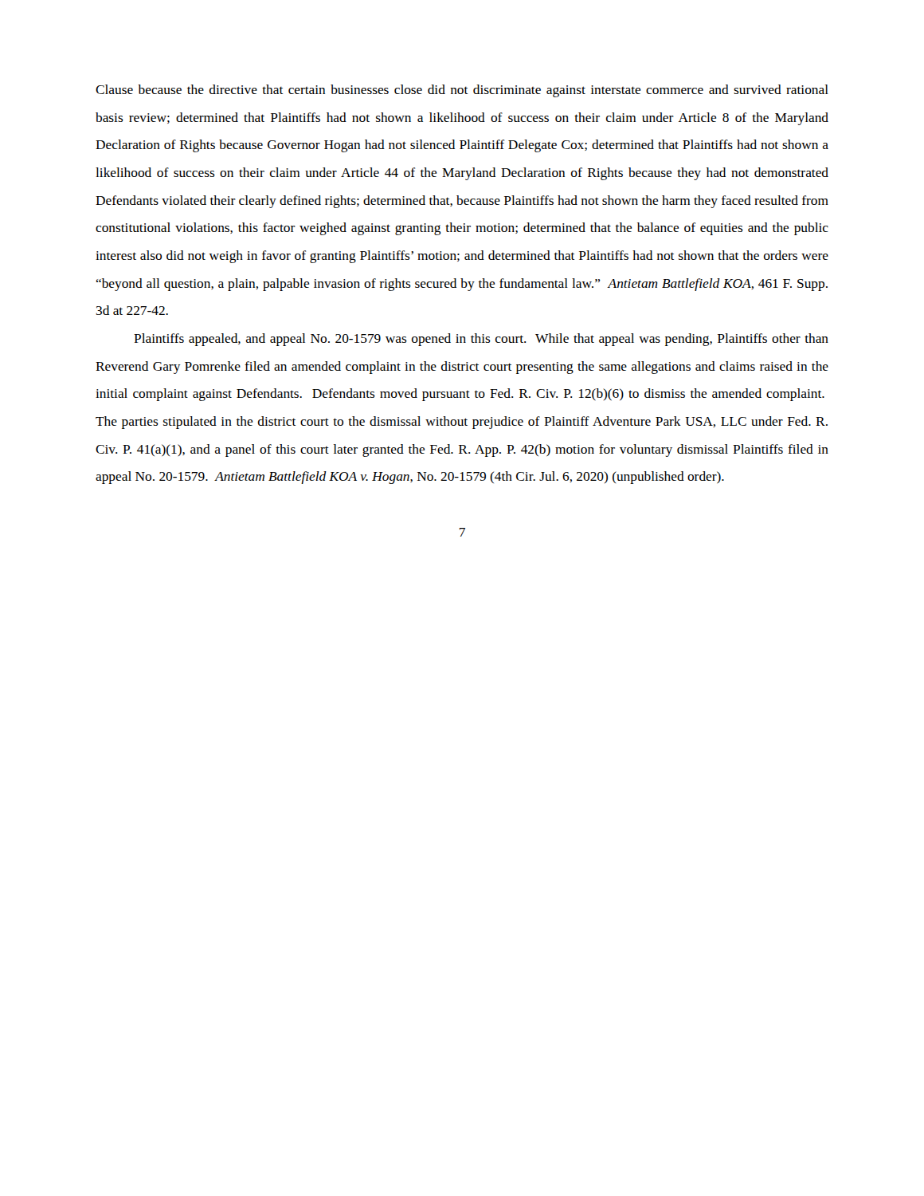Clause because the directive that certain businesses close did not discriminate against interstate commerce and survived rational basis review; determined that Plaintiffs had not shown a likelihood of success on their claim under Article 8 of the Maryland Declaration of Rights because Governor Hogan had not silenced Plaintiff Delegate Cox; determined that Plaintiffs had not shown a likelihood of success on their claim under Article 44 of the Maryland Declaration of Rights because they had not demonstrated Defendants violated their clearly defined rights; determined that, because Plaintiffs had not shown the harm they faced resulted from constitutional violations, this factor weighed against granting their motion; determined that the balance of equities and the public interest also did not weigh in favor of granting Plaintiffs’ motion; and determined that Plaintiffs had not shown that the orders were “beyond all question, a plain, palpable invasion of rights secured by the fundamental law.” Antietam Battlefield KOA, 461 F. Supp. 3d at 227-42.
Plaintiffs appealed, and appeal No. 20-1579 was opened in this court. While that appeal was pending, Plaintiffs other than Reverend Gary Pomrenke filed an amended complaint in the district court presenting the same allegations and claims raised in the initial complaint against Defendants. Defendants moved pursuant to Fed. R. Civ. P. 12(b)(6) to dismiss the amended complaint. The parties stipulated in the district court to the dismissal without prejudice of Plaintiff Adventure Park USA, LLC under Fed. R. Civ. P. 41(a)(1), and a panel of this court later granted the Fed. R. App. P. 42(b) motion for voluntary dismissal Plaintiffs filed in appeal No. 20-1579. Antietam Battlefield KOA v. Hogan, No. 20-1579 (4th Cir. Jul. 6, 2020) (unpublished order).
7